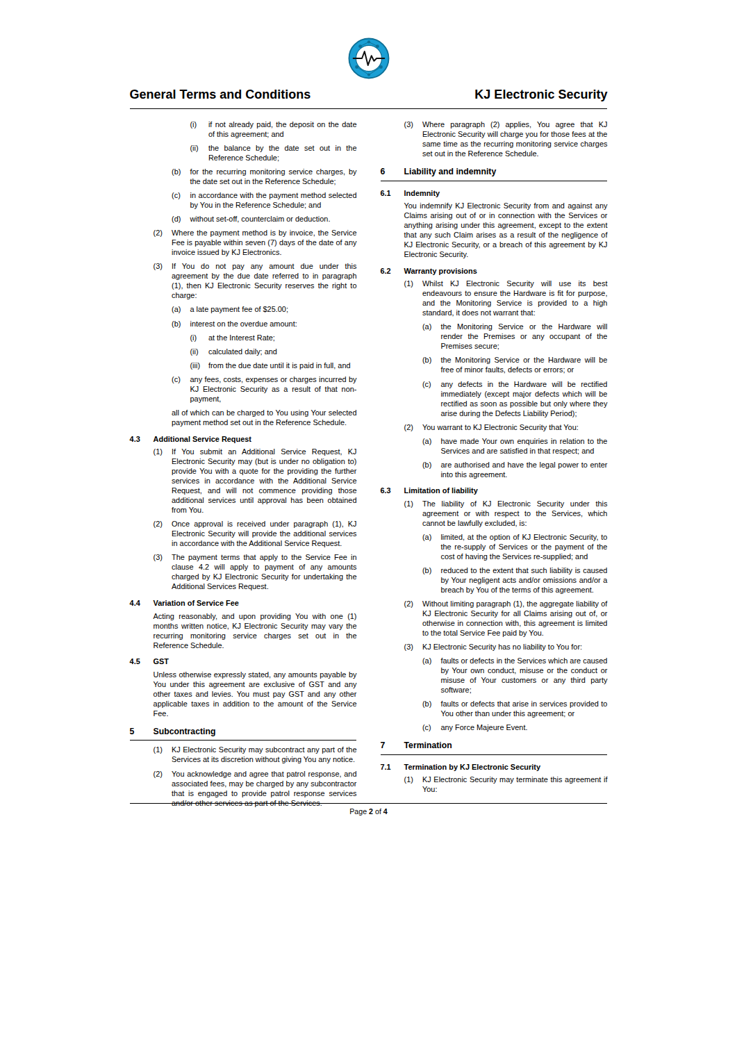General Terms and Conditions
KJ Electronic Security
(i) if not already paid, the deposit on the date of this agreement; and
(ii) the balance by the date set out in the Reference Schedule;
(b) for the recurring monitoring service charges, by the date set out in the Reference Schedule;
(c) in accordance with the payment method selected by You in the Reference Schedule; and
(d) without set-off, counterclaim or deduction.
(2) Where the payment method is by invoice, the Service Fee is payable within seven (7) days of the date of any invoice issued by KJ Electronics.
(3) If You do not pay any amount due under this agreement by the due date referred to in paragraph (1), then KJ Electronic Security reserves the right to charge:
(a) a late payment fee of $25.00;
(b) interest on the overdue amount:
(i) at the Interest Rate;
(ii) calculated daily; and
(iii) from the due date until it is paid in full, and
(c) any fees, costs, expenses or charges incurred by KJ Electronic Security as a result of that non-payment,
all of which can be charged to You using Your selected payment method set out in the Reference Schedule.
4.3 Additional Service Request
(1) If You submit an Additional Service Request, KJ Electronic Security may (but is under no obligation to) provide You with a quote for the providing the further services in accordance with the Additional Service Request, and will not commence providing those additional services until approval has been obtained from You.
(2) Once approval is received under paragraph (1), KJ Electronic Security will provide the additional services in accordance with the Additional Service Request.
(3) The payment terms that apply to the Service Fee in clause 4.2 will apply to payment of any amounts charged by KJ Electronic Security for undertaking the Additional Services Request.
4.4 Variation of Service Fee
Acting reasonably, and upon providing You with one (1) months written notice, KJ Electronic Security may vary the recurring monitoring service charges set out in the Reference Schedule.
4.5 GST
Unless otherwise expressly stated, any amounts payable by You under this agreement are exclusive of GST and any other taxes and levies. You must pay GST and any other applicable taxes in addition to the amount of the Service Fee.
5 Subcontracting
(1) KJ Electronic Security may subcontract any part of the Services at its discretion without giving You any notice.
(2) You acknowledge and agree that patrol response, and associated fees, may be charged by any subcontractor that is engaged to provide patrol response services and/or other services as part of the Services.
(3) Where paragraph (2) applies, You agree that KJ Electronic Security will charge you for those fees at the same time as the recurring monitoring service charges set out in the Reference Schedule.
6 Liability and indemnity
6.1 Indemnity
You indemnify KJ Electronic Security from and against any Claims arising out of or in connection with the Services or anything arising under this agreement, except to the extent that any such Claim arises as a result of the negligence of KJ Electronic Security, or a breach of this agreement by KJ Electronic Security.
6.2 Warranty provisions
(1) Whilst KJ Electronic Security will use its best endeavours to ensure the Hardware is fit for purpose, and the Monitoring Service is provided to a high standard, it does not warrant that:
(a) the Monitoring Service or the Hardware will render the Premises or any occupant of the Premises secure;
(b) the Monitoring Service or the Hardware will be free of minor faults, defects or errors; or
(c) any defects in the Hardware will be rectified immediately (except major defects which will be rectified as soon as possible but only where they arise during the Defects Liability Period);
(2) You warrant to KJ Electronic Security that You:
(a) have made Your own enquiries in relation to the Services and are satisfied in that respect; and
(b) are authorised and have the legal power to enter into this agreement.
6.3 Limitation of liability
(1) The liability of KJ Electronic Security under this agreement or with respect to the Services, which cannot be lawfully excluded, is:
(a) limited, at the option of KJ Electronic Security, to the re-supply of Services or the payment of the cost of having the Services re-supplied; and
(b) reduced to the extent that such liability is caused by Your negligent acts and/or omissions and/or a breach by You of the terms of this agreement.
(2) Without limiting paragraph (1), the aggregate liability of KJ Electronic Security for all Claims arising out of, or otherwise in connection with, this agreement is limited to the total Service Fee paid by You.
(3) KJ Electronic Security has no liability to You for:
(a) faults or defects in the Services which are caused by Your own conduct, misuse or the conduct or misuse of Your customers or any third party software;
(b) faults or defects that arise in services provided to You other than under this agreement; or
(c) any Force Majeure Event.
7 Termination
7.1 Termination by KJ Electronic Security
(1) KJ Electronic Security may terminate this agreement if You:
Page 2 of 4